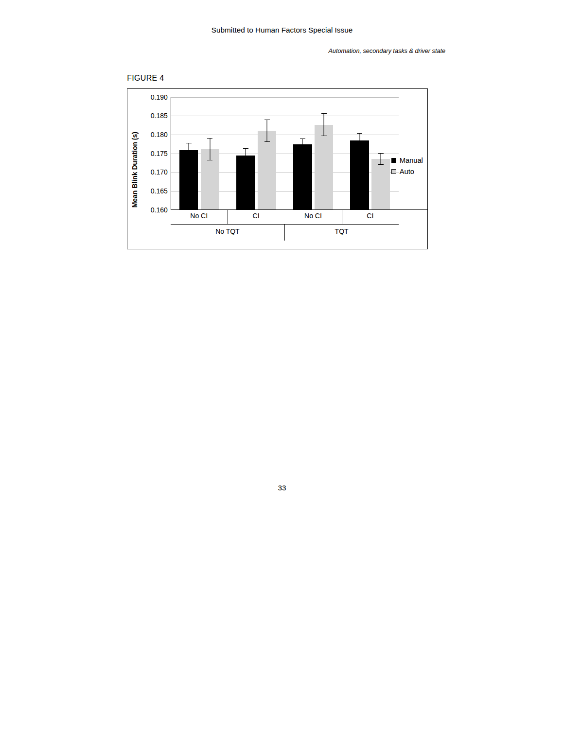Submitted to Human Factors Special Issue
Automation, secondary tasks & driver state
FIGURE 4
Mean Blink Duration (s)
0.190
0.185
0.180
0.175
0.170
0.165
0.160
No CI
CI
No CI
CI
No TQT
TQT
Manual
Auto
33